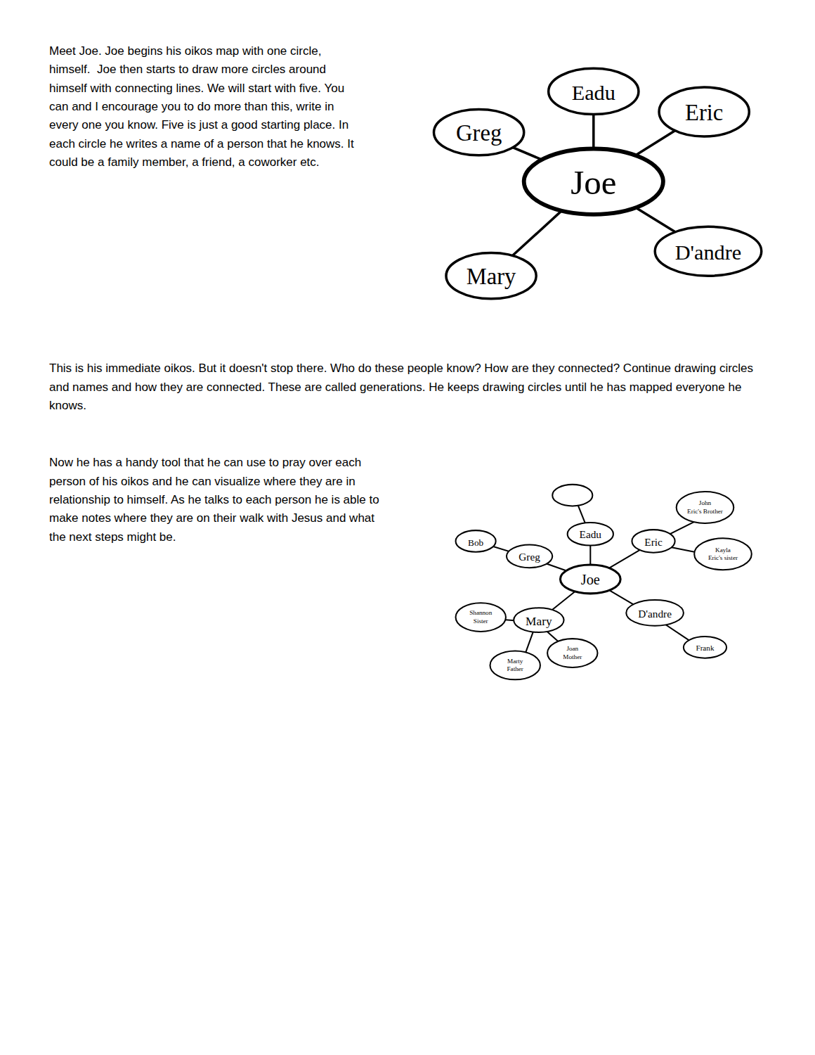Meet Joe. Joe begins his oikos map with one circle, himself. Joe then starts to draw more circles around himself with connecting lines. We will start with five. You can and I encourage you to do more than this, write in every one you know. Five is just a good starting place. In each circle he writes a name of a person that he knows. It could be a family member, a friend, a coworker etc.
Joe Eadu Eric D'andre Mary Greg
This is his immediate oikos. But it doesn't stop there. Who do these people know? How are they connected? Continue drawing circles and names and how they are connected. These are called generations. He keeps drawing circles until he has mapped everyone he knows.
Now he has a handy tool that he can use to pray over each person of his oikos and he can visualize where they are in relationship to himself. As he talks to each person he is able to make notes where they are on their walk with Jesus and what the next steps might be.
Joe Eadu Eric John Eric's Brother Kayla Eric's sister D'andre Frank Greg Bob Mary Shannon Sister Marty Father Joan Mother